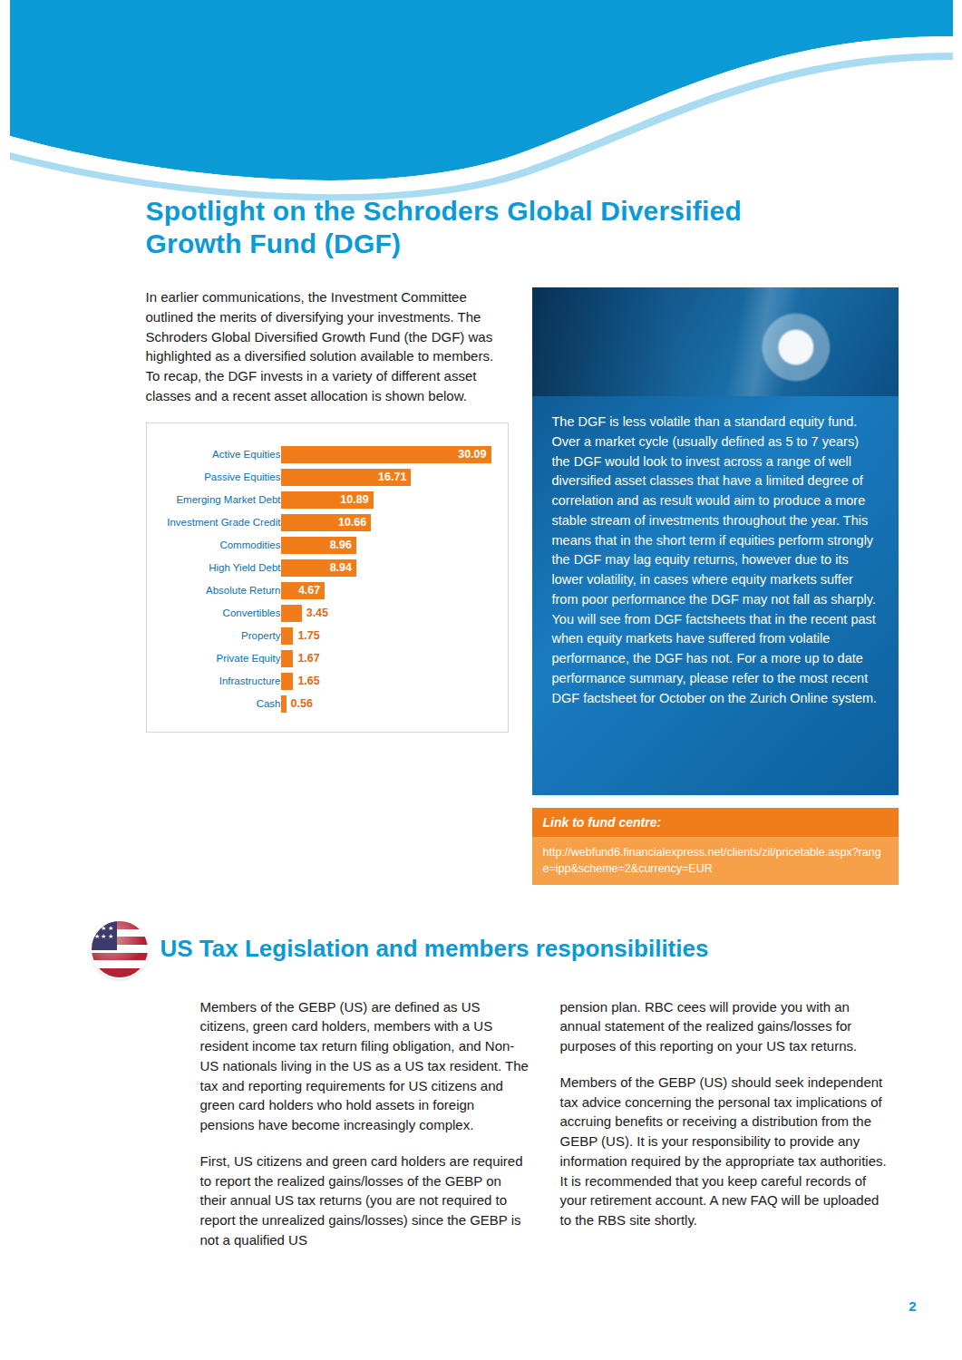Spotlight on the Schroders Global Diversified
Growth Fund (DGF)
In earlier communications, the Investment Committee outlined the merits of diversifying your investments. The Schroders Global Diversified Growth Fund (the DGF) was highlighted as a diversified solution available to members. To recap, the DGF invests in a variety of different asset classes and a recent asset allocation is shown below.
| Active Equities | 30.09 |
| Passive Equities | 16.71 |
| Emerging Market Debt | 10.89 |
| Investment Grade Credit | 10.66 |
| Commodities | 8.96 |
| High Yield Debt | 8.94 |
| Absolute Return | 4.67 |
| Convertibles | 3.45 |
| Property | 1.75 |
| Private Equity | 1.67 |
| Infrastructure | 1.65 |
| Cash | 0.56 |
The DGF is less volatile than a standard equity fund. Over a market cycle (usually defined as 5 to 7 years) the DGF would look to invest across a range of well diversified asset classes that have a limited degree of correlation and as result would aim to produce a more stable stream of investments throughout the year. This means that in the short term if equities perform strongly the DGF may lag equity returns, however due to its lower volatility, in cases where equity markets suffer from poor performance the DGF may not fall as sharply. You will see from DGF factsheets that in the recent past when equity markets have suffered from volatile performance, the DGF has not. For a more up to date performance summary, please refer to the most recent DGF factsheet for October on the Zurich Online system.
Link to fund centre:
http://webfund6.financialexpress.net/clients/zil/pricetable.aspx?range=ipp&scheme=2&currency=EUR
US Tax Legislation and members responsibilities
Members of the GEBP (US) are defined as US citizens, green card holders, members with a US resident income tax return filing obligation, and Non-US nationals living in the US as a US tax resident. The tax and reporting requirements for US citizens and green card holders who hold assets in foreign pensions have become increasingly complex.
First, US citizens and green card holders are required to report the realized gains/losses of the GEBP on their annual US tax returns (you are not required to report the unrealized gains/losses) since the GEBP is not a qualified US
pension plan. RBC cees will provide you with an annual statement of the realized gains/losses for purposes of this reporting on your US tax returns.
Members of the GEBP (US) should seek independent tax advice concerning the personal tax implications of accruing benefits or receiving a distribution from the GEBP (US). It is your responsibility to provide any information required by the appropriate tax authorities. It is recommended that you keep careful records of your retirement account. A new FAQ will be uploaded to the RBS site shortly.
2